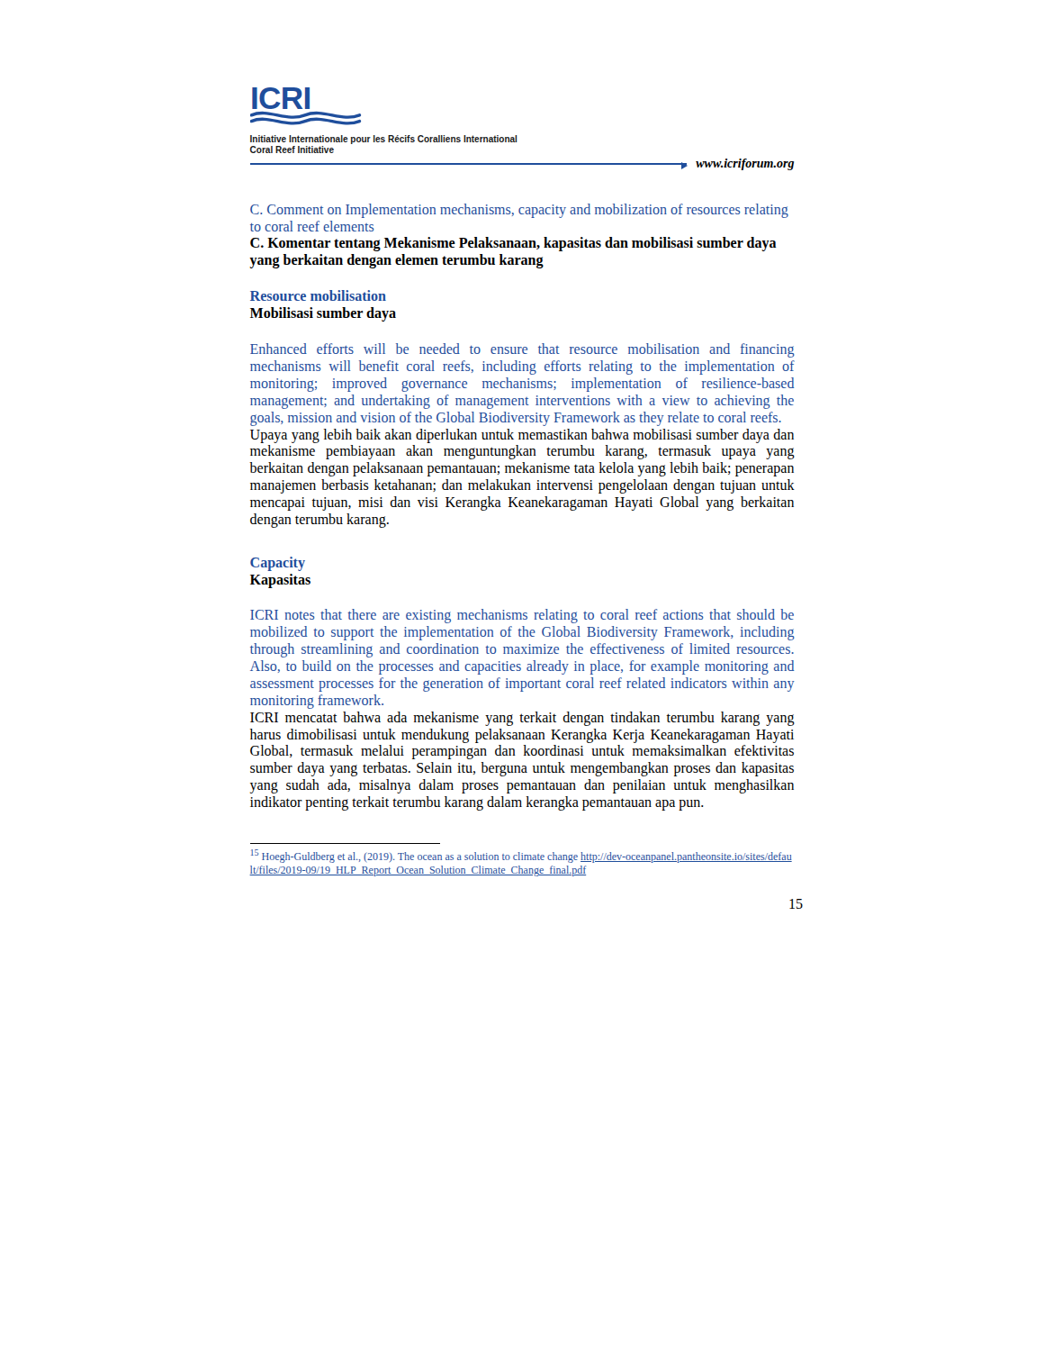ICRI
Initiative Internationale pour les Récifs Coralliens International
Coral Reef Initiative
www.icriforum.org
C. Comment on Implementation mechanisms, capacity and mobilization of resources relating to coral reef elements
C. Komentar tentang Mekanisme Pelaksanaan, kapasitas dan mobilisasi sumber daya yang berkaitan dengan elemen terumbu karang
Resource mobilisation
Mobilisasi sumber daya
Enhanced efforts will be needed to ensure that resource mobilisation and financing mechanisms will benefit coral reefs, including efforts relating to the implementation of monitoring; improved governance mechanisms; implementation of resilience-based management; and undertaking of management interventions with a view to achieving the goals, mission and vision of the Global Biodiversity Framework as they relate to coral reefs.
Upaya yang lebih baik akan diperlukan untuk memastikan bahwa mobilisasi sumber daya dan mekanisme pembiayaan akan menguntungkan terumbu karang, termasuk upaya yang berkaitan dengan pelaksanaan pemantauan; mekanisme tata kelola yang lebih baik; penerapan manajemen berbasis ketahanan; dan melakukan intervensi pengelolaan dengan tujuan untuk mencapai tujuan, misi dan visi Kerangka Keanekaragaman Hayati Global yang berkaitan dengan terumbu karang.
Capacity
Kapasitas
ICRI notes that there are existing mechanisms relating to coral reef actions that should be mobilized to support the implementation of the Global Biodiversity Framework, including through streamlining and coordination to maximize the effectiveness of limited resources. Also, to build on the processes and capacities already in place, for example monitoring and assessment processes for the generation of important coral reef related indicators within any monitoring framework.
ICRI mencatat bahwa ada mekanisme yang terkait dengan tindakan terumbu karang yang harus dimobilisasi untuk mendukung pelaksanaan Kerangka Kerja Keanekaragaman Hayati Global, termasuk melalui perampingan dan koordinasi untuk memaksimalkan efektivitas sumber daya yang terbatas. Selain itu, berguna untuk mengembangkan proses dan kapasitas yang sudah ada, misalnya dalam proses pemantauan dan penilaian untuk menghasilkan indikator penting terkait terumbu karang dalam kerangka pemantauan apa pun.
15 Hoegh-Guldberg et al., (2019). The ocean as a solution to climate change http://dev-oceanpanel.pantheonsite.io/sites/default/files/2019-09/19_HLP_Report_Ocean_Solution_Climate_Change_final.pdf
15